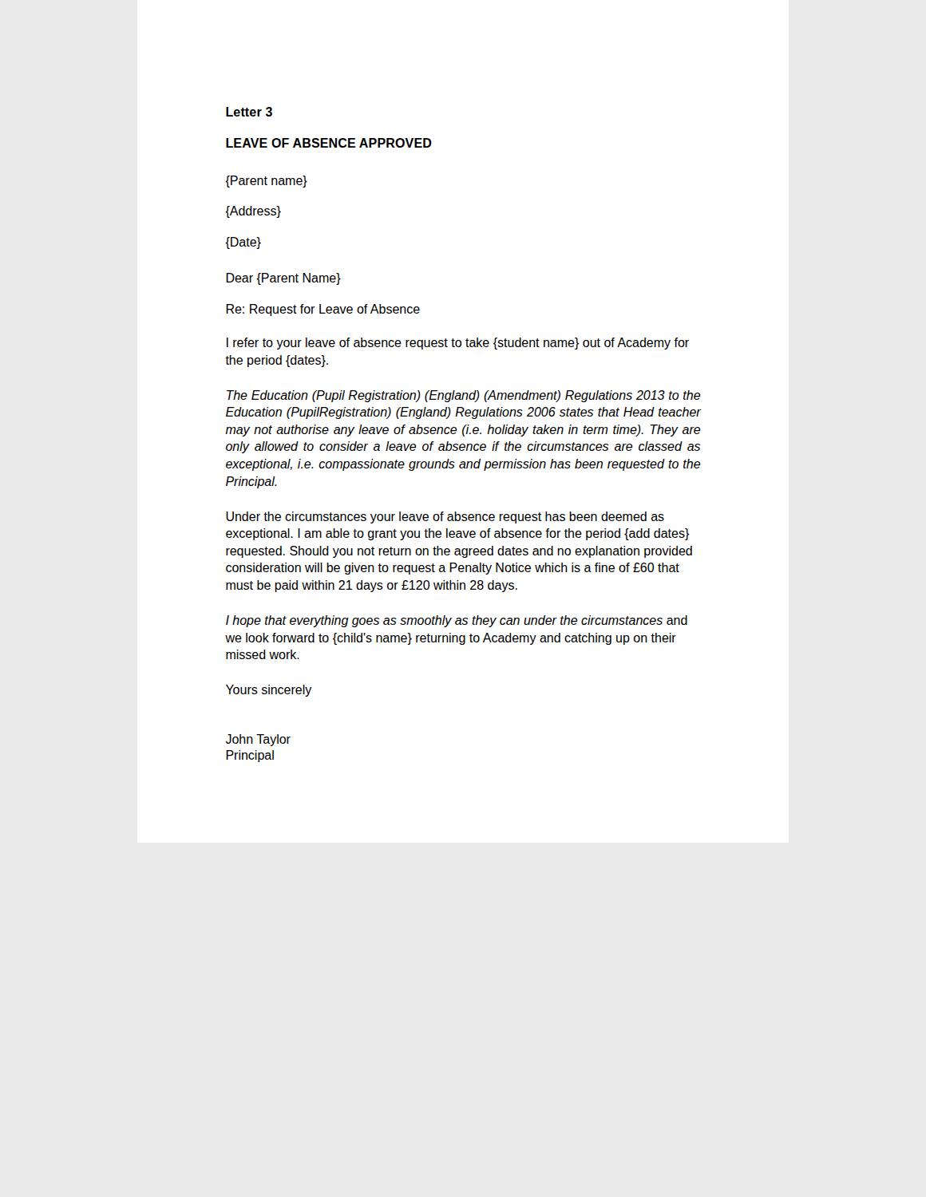Letter 3
LEAVE OF ABSENCE APPROVED
{Parent name}
{Address}
{Date}
Dear {Parent Name}
Re: Request for Leave of Absence
I refer to your leave of absence request to take {student name} out of Academy for the period {dates}.
The Education (Pupil Registration) (England) (Amendment) Regulations 2013 to the Education (PupilRegistration) (England) Regulations 2006 states that Head teacher may not authorise any leave of absence (i.e. holiday taken in term time). They are only allowed to consider a leave of absence if the circumstances are classed as exceptional, i.e. compassionate grounds and permission has been requested to the Principal.
Under the circumstances your leave of absence request has been deemed as exceptional. I am able to grant you the leave of absence for the period {add dates} requested. Should you not return on the agreed dates and no explanation provided consideration will be given to request a Penalty Notice which is a fine of £60 that must be paid within 21 days or £120 within 28 days.
I hope that everything goes as smoothly as they can under the circumstances and we look forward to {child's name} returning to Academy and catching up on their missed work.
Yours sincerely
John Taylor
Principal